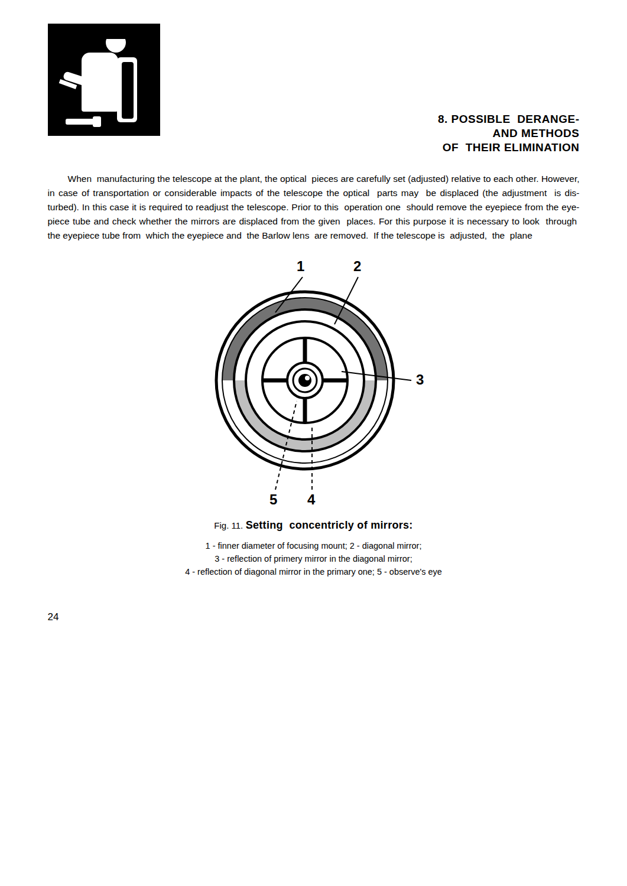8. POSSIBLE DERANGE-
AND METHODS
OF THEIR ELIMINATION
When manufacturing the telescope at the plant, the optical pieces are carefully set (adjusted) relative to each other. However, in case of transportation or considerable impacts of the telescope the optical parts may be displaced (the adjustment is disturbed). In this case it is required to readjust the telescope. Prior to this operation one should remove the eyepiece from the eyepiece tube and check whether the mirrors are displaced from the given places. For this purpose it is necessary to look through the eyepiece tube from which the eyepiece and the Barlow lens are removed. If the telescope is adjusted, the plane
1 2 3 4 5
Fig. 11. Setting concentricly of mirrors:
1 - finner diameter of focusing mount; 2 - diagonal mirror;
3 - reflection of primery mirror in the diagonal mirror;
4 - reflection of diagonal mirror in the primary one; 5 - observe's eye
24